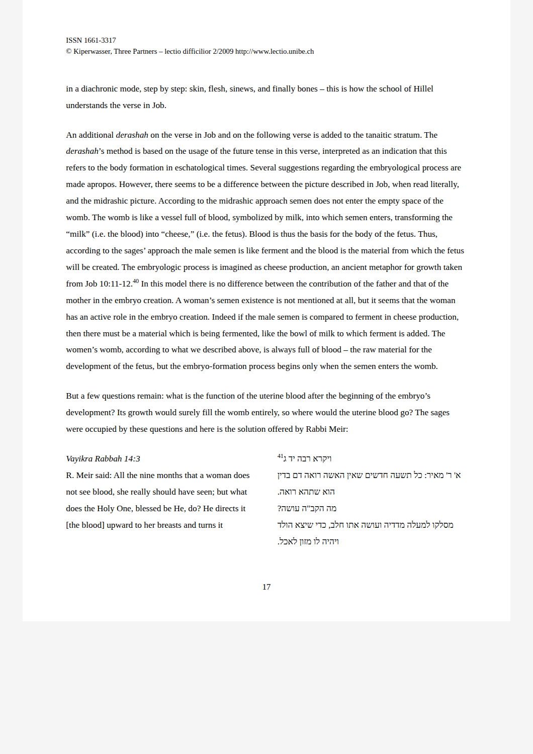ISSN 1661-3317
© Kiperwasser, Three Partners – lectio difficilior 2/2009 http://www.lectio.unibe.ch
in a diachronic mode, step by step: skin, flesh, sinews, and finally bones – this is how the school of Hillel understands the verse in Job.
An additional derashah on the verse in Job and on the following verse is added to the tanaitic stratum. The derashah’s method is based on the usage of the future tense in this verse, interpreted as an indication that this refers to the body formation in eschatological times. Several suggestions regarding the embryological process are made apropos. However, there seems to be a difference between the picture described in Job, when read literally, and the midrashic picture. According to the midrashic approach semen does not enter the empty space of the womb. The womb is like a vessel full of blood, symbolized by milk, into which semen enters, transforming the “milk” (i.e. the blood) into “cheese,” (i.e. the fetus). Blood is thus the basis for the body of the fetus. Thus, according to the sages’ approach the male semen is like ferment and the blood is the material from which the fetus will be created. The embryologic process is imagined as cheese production, an ancient metaphor for growth taken from Job 10:11-12.40 In this model there is no difference between the contribution of the father and that of the mother in the embryo creation. A woman’s semen existence is not mentioned at all, but it seems that the woman has an active role in the embryo creation. Indeed if the male semen is compared to ferment in cheese production, then there must be a material which is being fermented, like the bowl of milk to which ferment is added. The women’s womb, according to what we described above, is always full of blood – the raw material for the development of the fetus, but the embryo-formation process begins only when the semen enters the womb.
But a few questions remain: what is the function of the uterine blood after the beginning of the embryo’s development? Its growth would surely fill the womb entirely, so where would the uterine blood go? The sages were occupied by these questions and here is the solution offered by Rabbi Meir:
Vayikra Rabbah 14:3
R. Meir said: All the nine months that a woman does not see blood, she really should have seen; but what does the Holy One, blessed be He, do? He directs it [the blood] upward to her breasts and turns it
ויקרא רבה יד ג41
א' ר' מאיר: כל תשעה חדשים שאין האשה רואה דם בדין הוא שתהא רואה.
מה הקב"ה עושה?
מסלקו למעלה מדדיה ועושה אתו חלב, כדי שיצא הולד ויהיה לו מזון לאכל.
17